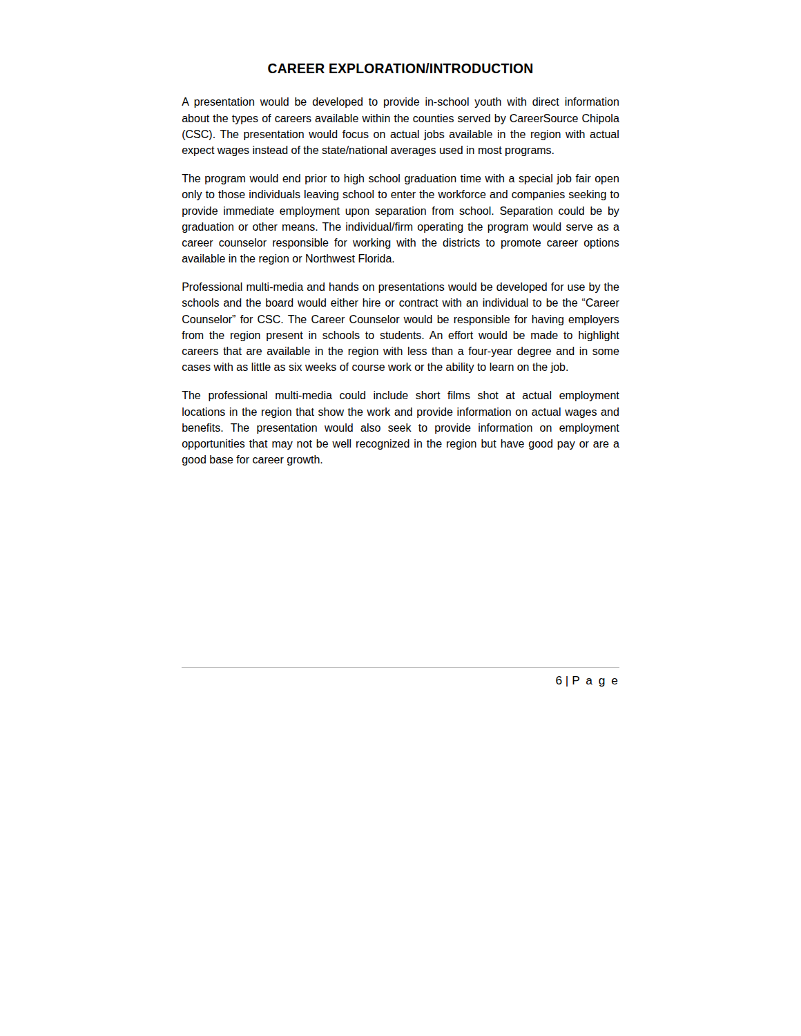CAREER EXPLORATION/INTRODUCTION
A presentation would be developed to provide in-school youth with direct information about the types of careers available within the counties served by CareerSource Chipola (CSC). The presentation would focus on actual jobs available in the region with actual expect wages instead of the state/national averages used in most programs.
The program would end prior to high school graduation time with a special job fair open only to those individuals leaving school to enter the workforce and companies seeking to provide immediate employment upon separation from school. Separation could be by graduation or other means. The individual/firm operating the program would serve as a career counselor responsible for working with the districts to promote career options available in the region or Northwest Florida.
Professional multi-media and hands on presentations would be developed for use by the schools and the board would either hire or contract with an individual to be the “Career Counselor” for CSC. The Career Counselor would be responsible for having employers from the region present in schools to students. An effort would be made to highlight careers that are available in the region with less than a four-year degree and in some cases with as little as six weeks of course work or the ability to learn on the job.
The professional multi-media could include short films shot at actual employment locations in the region that show the work and provide information on actual wages and benefits. The presentation would also seek to provide information on employment opportunities that may not be well recognized in the region but have good pay or are a good base for career growth.
6 | P a g e